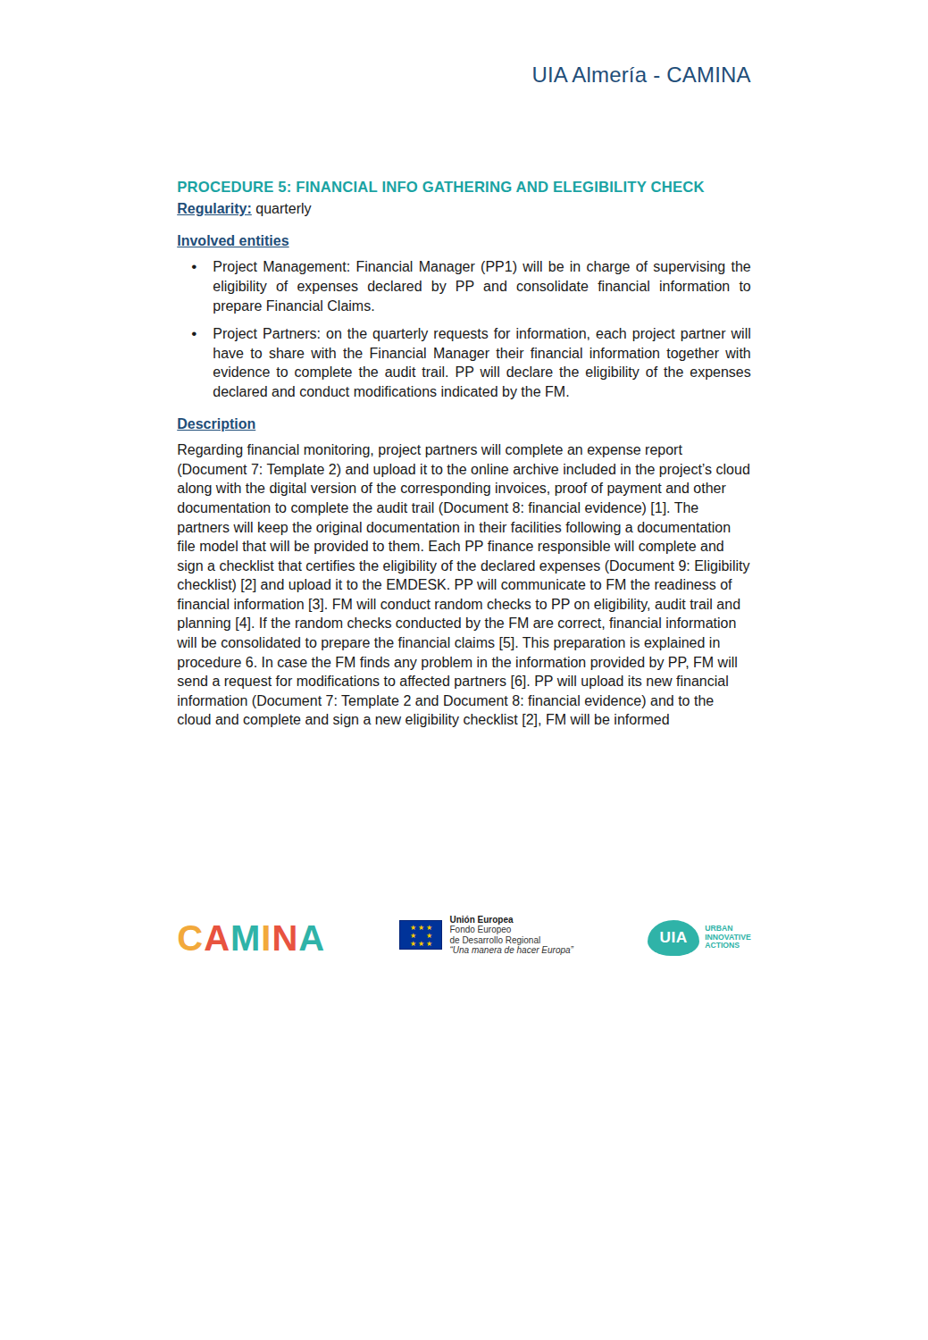UIA Almería - CAMINA
Procedure 5: Financial info gathering and elegibility check
Regularity: quarterly
Involved entities
Project Management: Financial Manager (PP1) will be in charge of supervising the eligibility of expenses declared by PP and consolidate financial information to prepare Financial Claims.
Project Partners: on the quarterly requests for information, each project partner will have to share with the Financial Manager their financial information together with evidence to complete the audit trail. PP will declare the eligibility of the expenses declared and conduct modifications indicated by the FM.
Description
Regarding financial monitoring, project partners will complete an expense report (Document 7: Template 2) and upload it to the online archive included in the project’s cloud along with the digital version of the corresponding invoices, proof of payment and other documentation to complete the audit trail (Document 8: financial evidence) [1]. The partners will keep the original documentation in their facilities following a documentation file model that will be provided to them. Each PP finance responsible will complete and sign a checklist that certifies the eligibility of the declared expenses (Document 9: Eligibility checklist) [2] and upload it to the EMDESK. PP will communicate to FM the readiness of financial information [3]. FM will conduct random checks to PP on eligibility, audit trail and planning [4]. If the random checks conducted by the FM are correct, financial information will be consolidated to prepare the financial claims [5]. This preparation is explained in procedure 6. In case the FM finds any problem in the information provided by PP, FM will send a request for modifications to affected partners [6]. PP will upload its new financial information (Document 7: Template 2 and Document 8: financial evidence) and to the cloud and complete and sign a new eligibility checklist [2], FM will be informed
CAMINA
★ ★ ★ ★ ★ ★ ★ ★
Unión Europea
Fondo Europeo
de Desarrollo Regional
“Una manera de hacer Europa”
UIA
Urban
Innovative
Actions